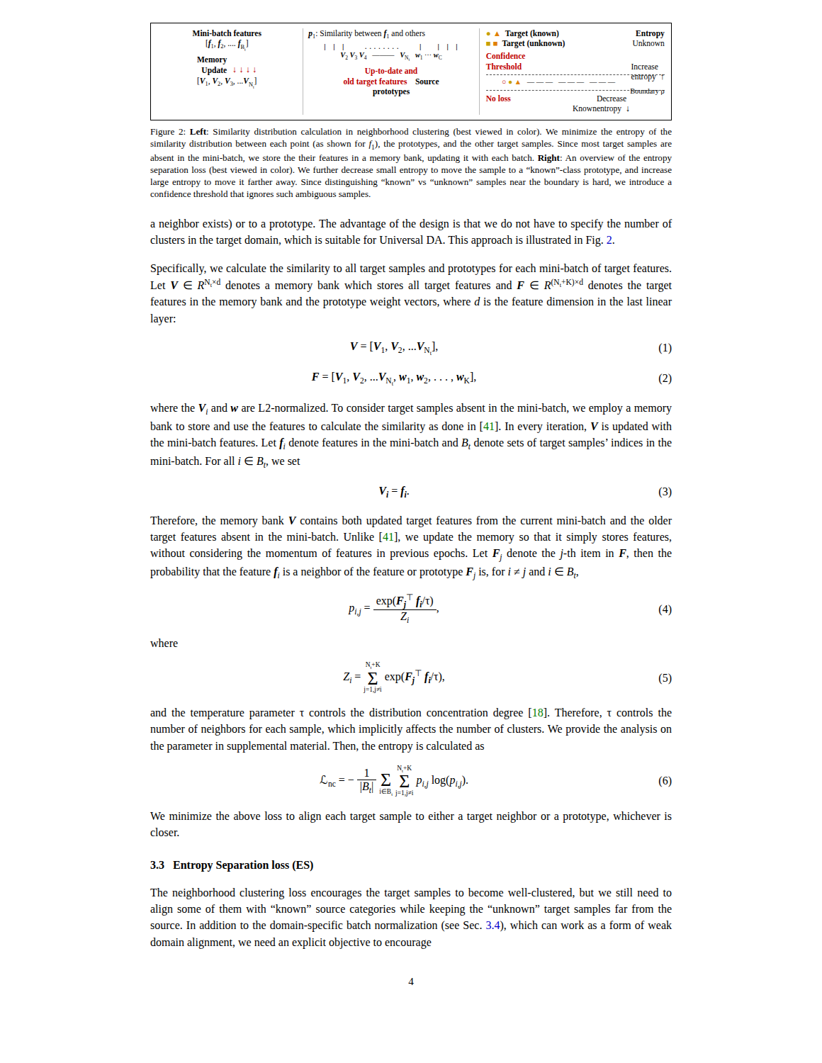Mini-batch features
[f1, f2, .... fBt]
Memory
Update ↓ ↓ ↓ ↓
[V1, V2, V3, ...VNt]
p1: Similarity between f1 and others
| | | ........ | | | |
V2 V3 V4 ——— VNt w1 ⋯ wC
Up-to-date and
old target features Source
prototypes
● ▲ Target (known) Entropy
■ ■ Target (unknown) Unknown
Confidence
Threshold Increase
entropy ↑
○ ● ▲ — — — — — — — — — Boundary ρ
No loss Decrease
entropy ↓
Known
Figure 2: Left: Similarity distribution calculation in neighborhood clustering (best viewed in color). We minimize the entropy of the similarity distribution between each point (as shown for f1), the prototypes, and the other target samples. Since most target samples are absent in the mini-batch, we store the their features in a memory bank, updating it with each batch. Right: An overview of the entropy separation loss (best viewed in color). We further decrease small entropy to move the sample to a “known”-class prototype, and increase large entropy to move it farther away. Since distinguishing “known” vs “unknown” samples near the boundary is hard, we introduce a confidence threshold that ignores such ambiguous samples.
a neighbor exists) or to a prototype. The advantage of the design is that we do not have to specify the number of clusters in the target domain, which is suitable for Universal DA. This approach is illustrated in Fig. 2.
Specifically, we calculate the similarity to all target samples and prototypes for each mini-batch of target features. Let V ∈ RNt×d denotes a memory bank which stores all target features and F ∈ R(Nt+K)×d denotes the target features in the memory bank and the prototype weight vectors, where d is the feature dimension in the last linear layer:
V = [V1, V2, ...VNt],
(1)
F = [V1, V2, ...VNt, w1, w2, . . . , wK],
(2)
where the Vi and w are L2-normalized. To consider target samples absent in the mini-batch, we employ a memory bank to store and use the features to calculate the similarity as done in [41]. In every iteration, V is updated with the mini-batch features. Let fi denote features in the mini-batch and Bt denote sets of target samples’ indices in the mini-batch. For all i ∈ Bt, we set
Vi = fi.
(3)
Therefore, the memory bank V contains both updated target features from the current mini-batch and the older target features absent in the mini-batch. Unlike [41], we update the memory so that it simply stores features, without considering the momentum of features in previous epochs. Let Fj denote the j-th item in F, then the probability that the feature fi is a neighbor of the feature or prototype Fj is, for i ≠ j and i ∈ Bt,
pi,j = exp(Fj⊤ fi/τ) Zi ,
(4)
where
Zi = Nt+K Σ j=1,j≠i exp(Fj⊤ fi/τ),
(5)
and the temperature parameter τ controls the distribution concentration degree [18]. Therefore, τ controls the number of neighbors for each sample, which implicitly affects the number of clusters. We provide the analysis on the parameter in supplemental material. Then, the entropy is calculated as
ℒnc = − 1 |Bt| Σ i∈Bt Nt+K Σ j=1,j≠i pi,j log(pi,j).
(6)
We minimize the above loss to align each target sample to either a target neighbor or a prototype, whichever is closer.
3.3 Entropy Separation loss (ES)
The neighborhood clustering loss encourages the target samples to become well-clustered, but we still need to align some of them with “known” source categories while keeping the “unknown” target samples far from the source. In addition to the domain-specific batch normalization (see Sec. 3.4), which can work as a form of weak domain alignment, we need an explicit objective to encourage
4